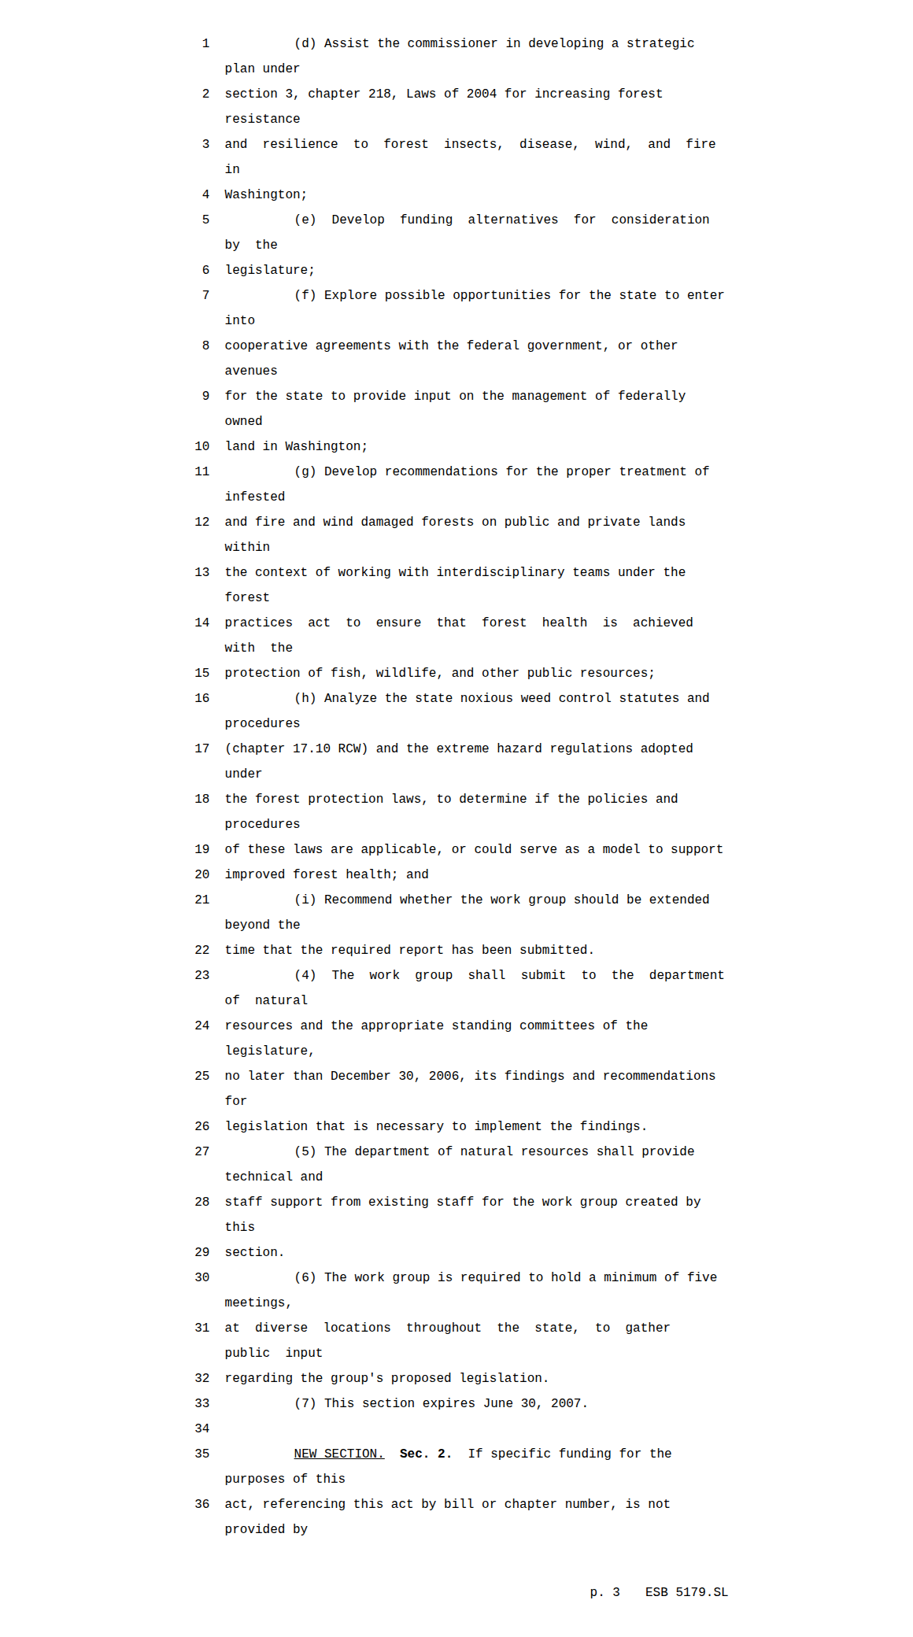(d) Assist the commissioner in developing a strategic plan under
section 3, chapter 218, Laws of 2004 for increasing forest resistance
and resilience to forest insects, disease, wind, and fire in
Washington;
(e) Develop funding alternatives for consideration by the
legislature;
(f) Explore possible opportunities for the state to enter into
cooperative agreements with the federal government, or other avenues
for the state to provide input on the management of federally owned
land in Washington;
(g) Develop recommendations for the proper treatment of infested
and fire and wind damaged forests on public and private lands within
the context of working with interdisciplinary teams under the forest
practices act to ensure that forest health is achieved with the
protection of fish, wildlife, and other public resources;
(h) Analyze the state noxious weed control statutes and procedures
(chapter 17.10 RCW) and the extreme hazard regulations adopted under
the forest protection laws, to determine if the policies and procedures
of these laws are applicable, or could serve as a model to support
improved forest health; and
(i) Recommend whether the work group should be extended beyond the
time that the required report has been submitted.
(4) The work group shall submit to the department of natural
resources and the appropriate standing committees of the legislature,
no later than December 30, 2006, its findings and recommendations for
legislation that is necessary to implement the findings.
(5) The department of natural resources shall provide technical and
staff support from existing staff for the work group created by this
section.
(6) The work group is required to hold a minimum of five meetings,
at diverse locations throughout the state, to gather public input
regarding the group's proposed legislation.
(7) This section expires June 30, 2007.
NEW SECTION. Sec. 2. If specific funding for the purposes of this
act, referencing this act by bill or chapter number, is not provided by
p. 3 ESB 5179.SL